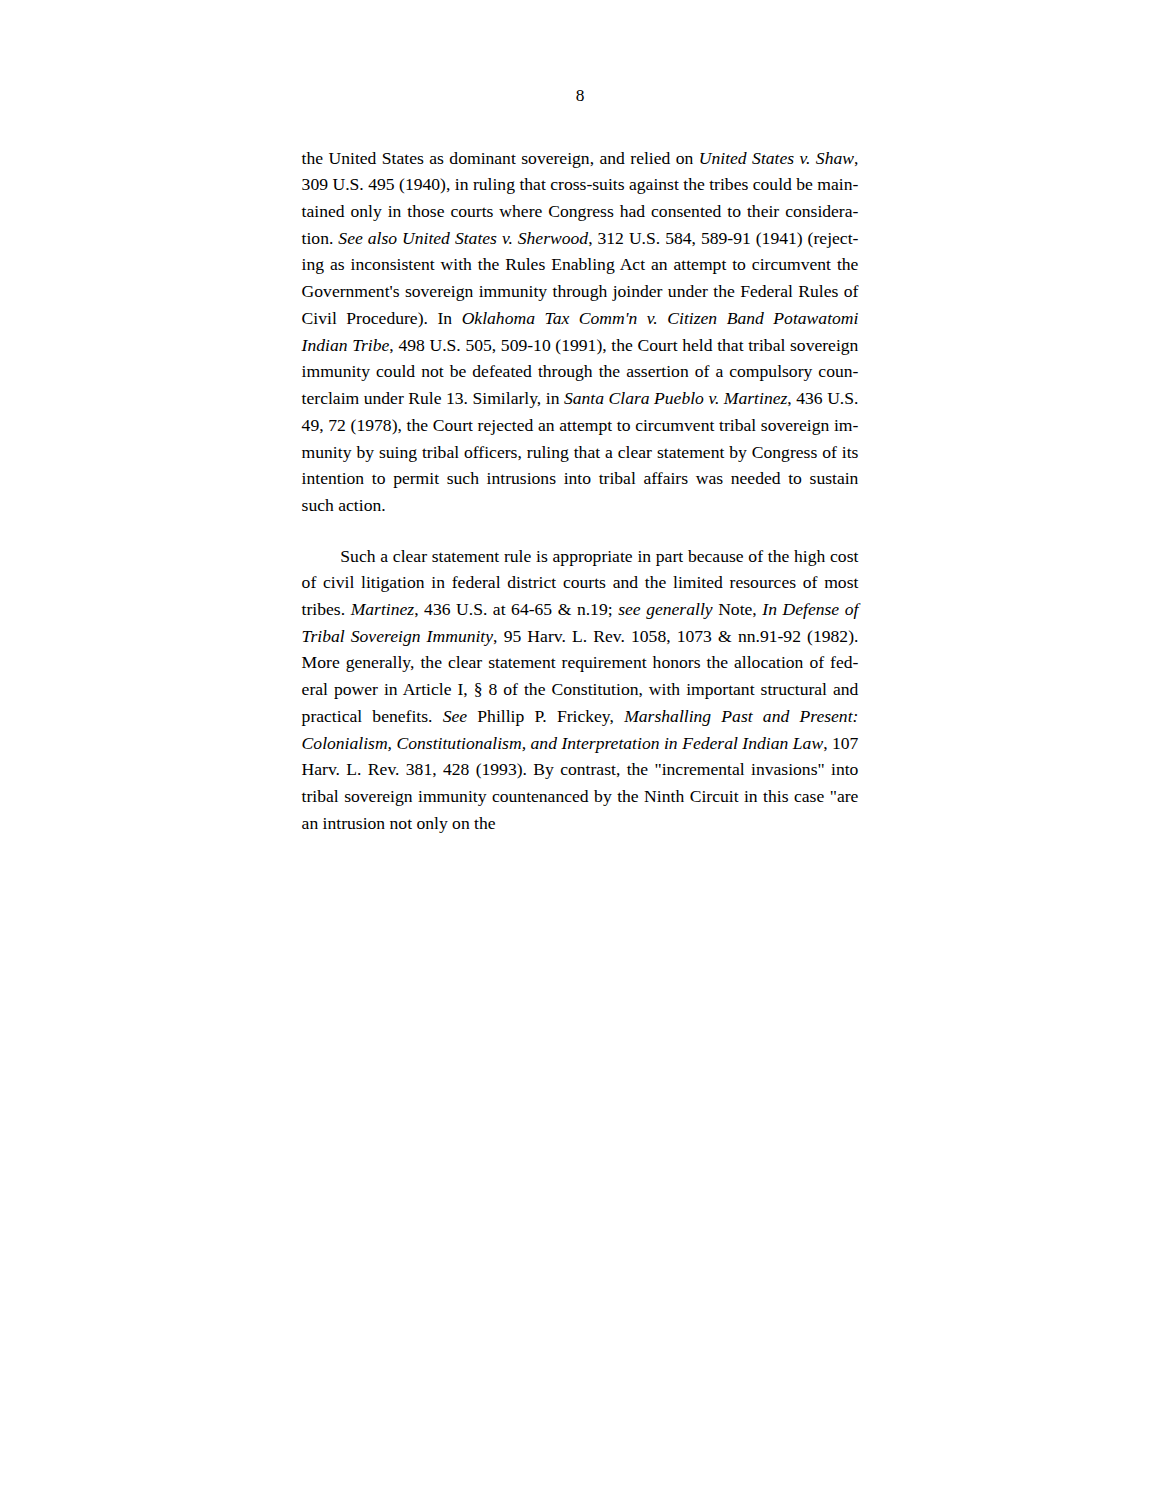8
the United States as dominant sovereign, and relied on United States v. Shaw, 309 U.S. 495 (1940), in ruling that cross-suits against the tribes could be maintained only in those courts where Congress had consented to their consideration. See also United States v. Sherwood, 312 U.S. 584, 589-91 (1941) (rejecting as inconsistent with the Rules Enabling Act an attempt to circumvent the Government's sovereign immunity through joinder under the Federal Rules of Civil Procedure). In Oklahoma Tax Comm'n v. Citizen Band Potawatomi Indian Tribe, 498 U.S. 505, 509-10 (1991), the Court held that tribal sovereign immunity could not be defeated through the assertion of a compulsory counterclaim under Rule 13. Similarly, in Santa Clara Pueblo v. Martinez, 436 U.S. 49, 72 (1978), the Court rejected an attempt to circumvent tribal sovereign immunity by suing tribal officers, ruling that a clear statement by Congress of its intention to permit such intrusions into tribal affairs was needed to sustain such action.
Such a clear statement rule is appropriate in part because of the high cost of civil litigation in federal district courts and the limited resources of most tribes. Martinez, 436 U.S. at 64-65 & n.19; see generally Note, In Defense of Tribal Sovereign Immunity, 95 Harv. L. Rev. 1058, 1073 & nn.91-92 (1982). More generally, the clear statement requirement honors the allocation of federal power in Article I, § 8 of the Constitution, with important structural and practical benefits. See Phillip P. Frickey, Marshalling Past and Present: Colonialism, Constitutionalism, and Interpretation in Federal Indian Law, 107 Harv. L. Rev. 381, 428 (1993). By contrast, the "incremental invasions" into tribal sovereign immunity countenanced by the Ninth Circuit in this case "are an intrusion not only on the